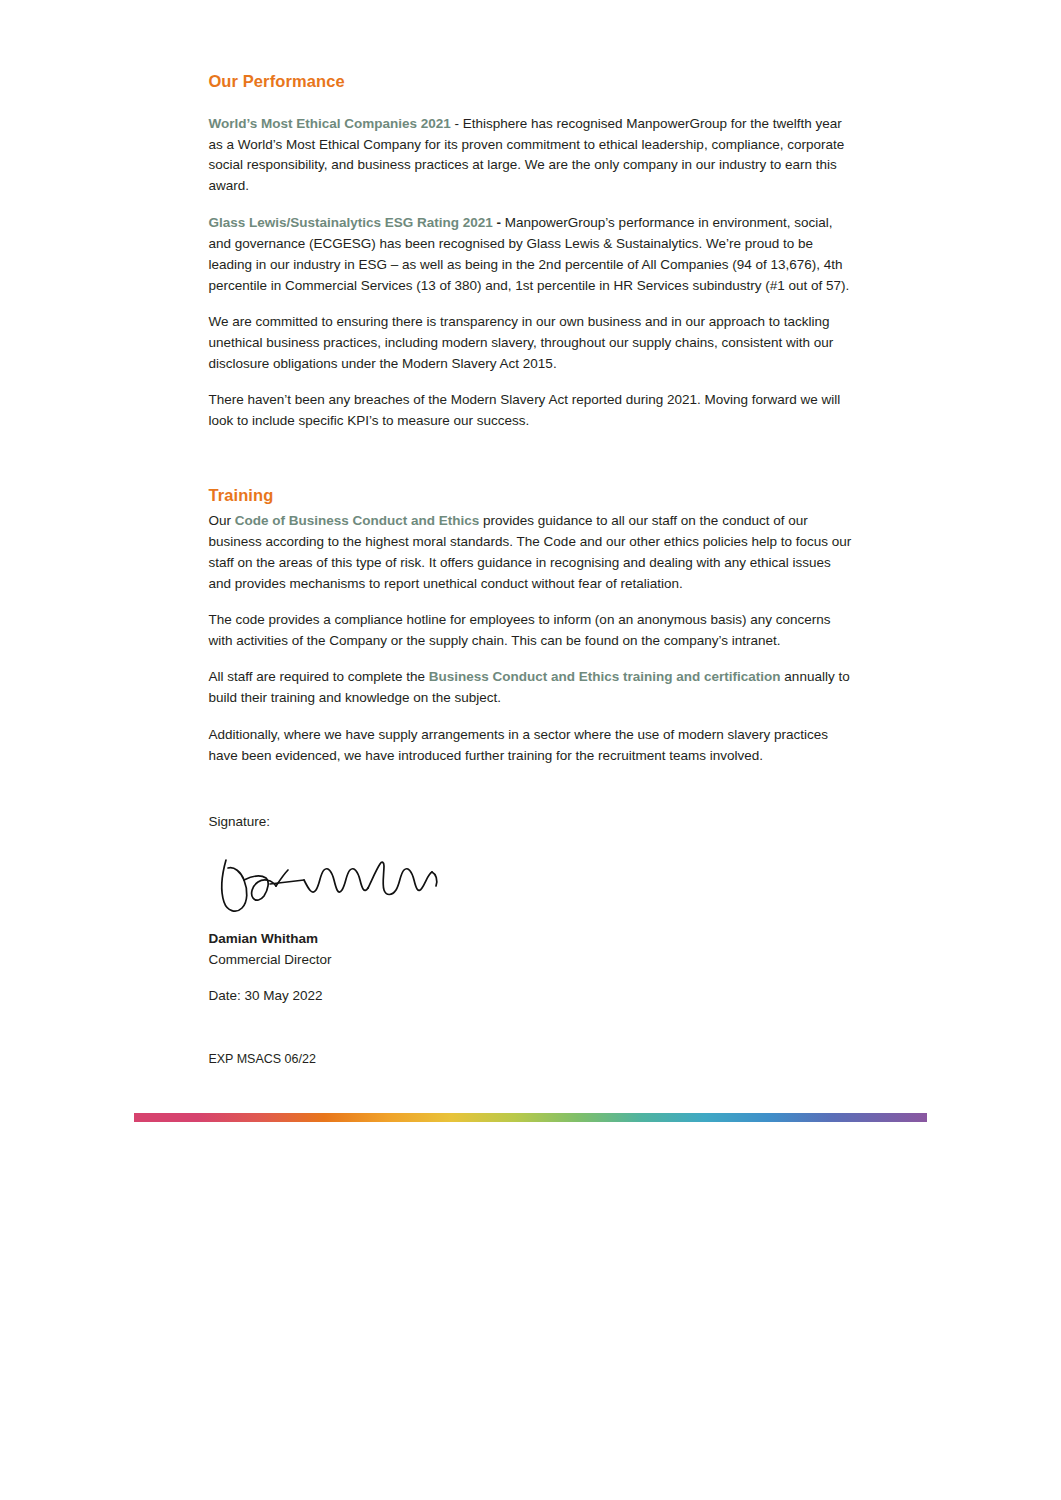Our Performance
World’s Most Ethical Companies 2021 - Ethisphere has recognised ManpowerGroup for the twelfth year as a World’s Most Ethical Company for its proven commitment to ethical leadership, compliance, corporate social responsibility, and business practices at large. We are the only company in our industry to earn this award.
Glass Lewis/Sustainalytics ESG Rating 2021 - ManpowerGroup’s performance in environment, social, and governance (ECGESG) has been recognised by Glass Lewis & Sustainalytics. We’re proud to be leading in our industry in ESG – as well as being in the 2nd percentile of All Companies (94 of 13,676), 4th percentile in Commercial Services (13 of 380) and, 1st percentile in HR Services subindustry (#1 out of 57).
We are committed to ensuring there is transparency in our own business and in our approach to tackling unethical business practices, including modern slavery, throughout our supply chains, consistent with our disclosure obligations under the Modern Slavery Act 2015.
There haven’t been any breaches of the Modern Slavery Act reported during 2021. Moving forward we will look to include specific KPI’s to measure our success.
Training
Our Code of Business Conduct and Ethics provides guidance to all our staff on the conduct of our business according to the highest moral standards. The Code and our other ethics policies help to focus our staff on the areas of this type of risk. It offers guidance in recognising and dealing with any ethical issues and provides mechanisms to report unethical conduct without fear of retaliation.
The code provides a compliance hotline for employees to inform (on an anonymous basis) any concerns with activities of the Company or the supply chain. This can be found on the company’s intranet.
All staff are required to complete the Business Conduct and Ethics training and certification annually to build their training and knowledge on the subject.
Additionally, where we have supply arrangements in a sector where the use of modern slavery practices have been evidenced, we have introduced further training for the recruitment teams involved.
Signature:
Damian Whitham
Commercial Director
Date: 30 May 2022
EXP MSACS 06/22